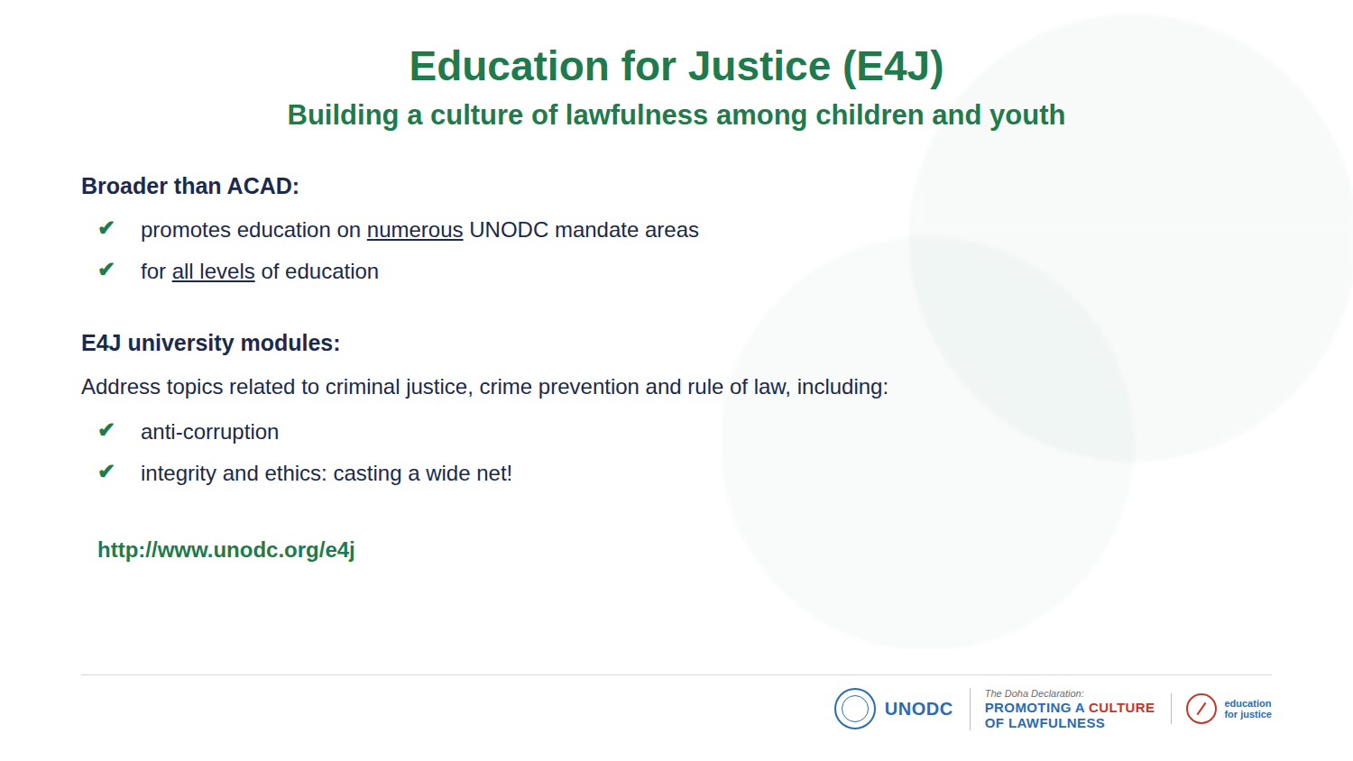Education for Justice (E4J)
Building a culture of lawfulness among children and youth
Broader than ACAD:
promotes education on numerous UNODC mandate areas
for all levels of education
E4J university modules:
Address topics related to criminal justice, crime prevention and rule of law, including:
anti-corruption
integrity and ethics: casting a wide net!
http://www.unodc.org/e4j
UNODC
The Doha Declaration:
PROMOTING A CULTURE
OF LAWFULNESS
education
for justice